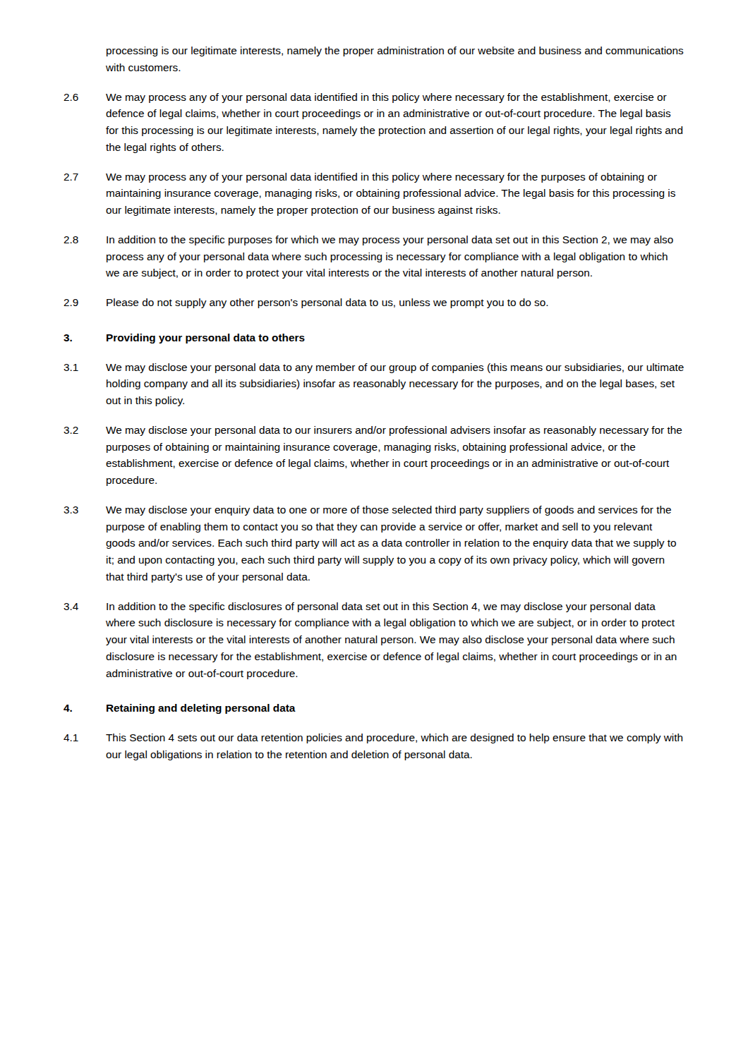processing is our legitimate interests, namely the proper administration of our website and business and communications with customers.
2.6 We may process any of your personal data identified in this policy where necessary for the establishment, exercise or defence of legal claims, whether in court proceedings or in an administrative or out-of-court procedure. The legal basis for this processing is our legitimate interests, namely the protection and assertion of our legal rights, your legal rights and the legal rights of others.
2.7 We may process any of your personal data identified in this policy where necessary for the purposes of obtaining or maintaining insurance coverage, managing risks, or obtaining professional advice. The legal basis for this processing is our legitimate interests, namely the proper protection of our business against risks.
2.8 In addition to the specific purposes for which we may process your personal data set out in this Section 2, we may also process any of your personal data where such processing is necessary for compliance with a legal obligation to which we are subject, or in order to protect your vital interests or the vital interests of another natural person.
2.9 Please do not supply any other person's personal data to us, unless we prompt you to do so.
3. Providing your personal data to others
3.1 We may disclose your personal data to any member of our group of companies (this means our subsidiaries, our ultimate holding company and all its subsidiaries) insofar as reasonably necessary for the purposes, and on the legal bases, set out in this policy.
3.2 We may disclose your personal data to our insurers and/or professional advisers insofar as reasonably necessary for the purposes of obtaining or maintaining insurance coverage, managing risks, obtaining professional advice, or the establishment, exercise or defence of legal claims, whether in court proceedings or in an administrative or out-of-court procedure.
3.3 We may disclose your enquiry data to one or more of those selected third party suppliers of goods and services for the purpose of enabling them to contact you so that they can provide a service or offer, market and sell to you relevant goods and/or services. Each such third party will act as a data controller in relation to the enquiry data that we supply to it; and upon contacting you, each such third party will supply to you a copy of its own privacy policy, which will govern that third party's use of your personal data.
3.4 In addition to the specific disclosures of personal data set out in this Section 4, we may disclose your personal data where such disclosure is necessary for compliance with a legal obligation to which we are subject, or in order to protect your vital interests or the vital interests of another natural person. We may also disclose your personal data where such disclosure is necessary for the establishment, exercise or defence of legal claims, whether in court proceedings or in an administrative or out-of-court procedure.
4. Retaining and deleting personal data
4.1 This Section 4 sets out our data retention policies and procedure, which are designed to help ensure that we comply with our legal obligations in relation to the retention and deletion of personal data.